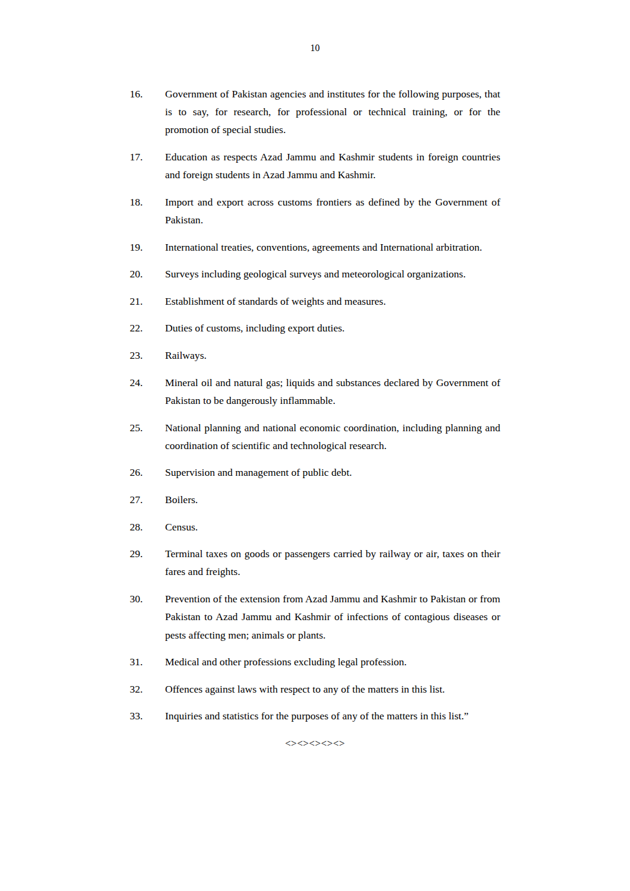10
16. Government of Pakistan agencies and institutes for the following purposes, that is to say, for research, for professional or technical training, or for the promotion of special studies.
17. Education as respects Azad Jammu and Kashmir students in foreign countries and foreign students in Azad Jammu and Kashmir.
18. Import and export across customs frontiers as defined by the Government of Pakistan.
19. International treaties, conventions, agreements and International arbitration.
20. Surveys including geological surveys and meteorological organizations.
21. Establishment of standards of weights and measures.
22. Duties of customs, including export duties.
23. Railways.
24. Mineral oil and natural gas; liquids and substances declared by Government of Pakistan to be dangerously inflammable.
25. National planning and national economic coordination, including planning and coordination of scientific and technological research.
26. Supervision and management of public debt.
27. Boilers.
28. Census.
29. Terminal taxes on goods or passengers carried by railway or air, taxes on their fares and freights.
30. Prevention of the extension from Azad Jammu and Kashmir to Pakistan or from Pakistan to Azad Jammu and Kashmir of infections of contagious diseases or pests affecting men; animals or plants.
31. Medical and other professions excluding legal profession.
32. Offences against laws with respect to any of the matters in this list.
33. Inquiries and statistics for the purposes of any of the matters in this list.”
<><><><><>